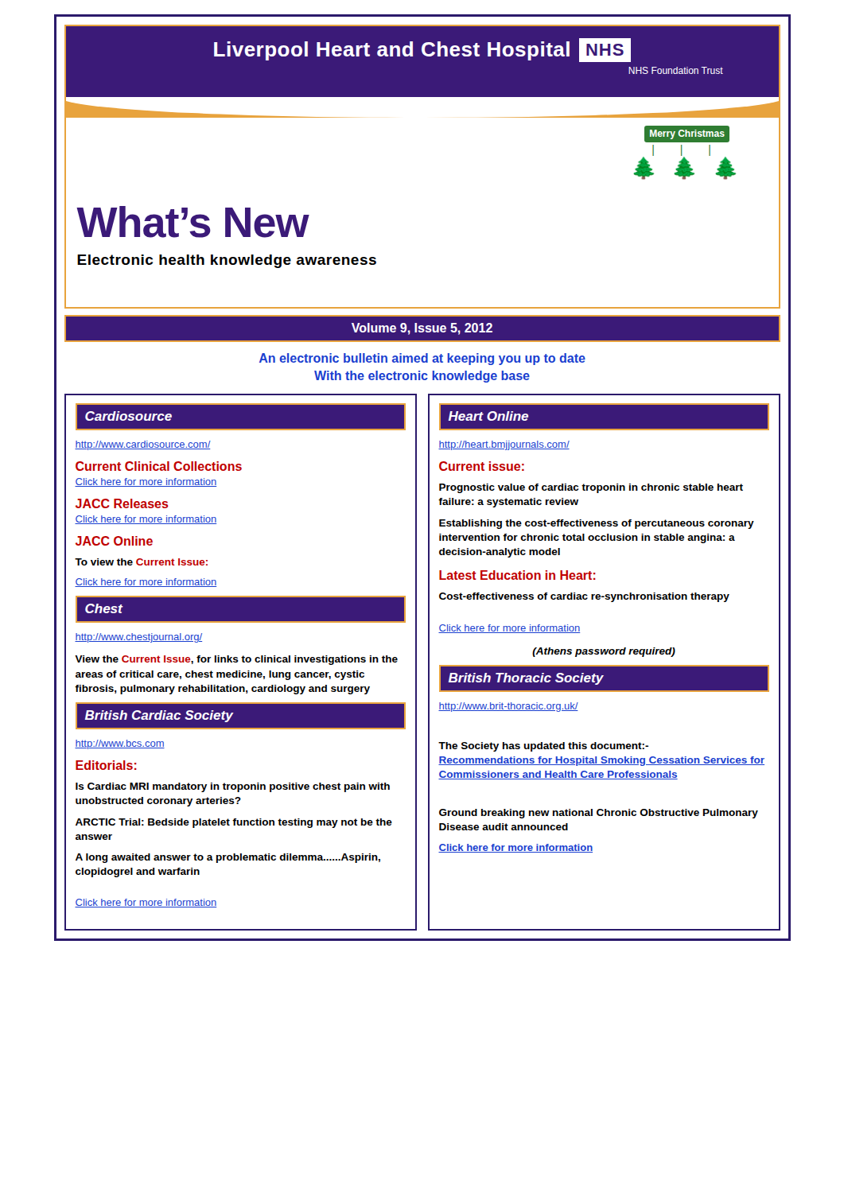Liverpool Heart and Chest Hospital NHS
NHS Foundation Trust
Merry Christmas
| | |
🌲 🌲 🌲
What’s New
Electronic health knowledge awareness
Volume 9, Issue 5, 2012
An electronic bulletin aimed at keeping you up to date
With the electronic knowledge base
Cardiosource
http://www.cardiosource.com/
Current Clinical Collections
Click here for more information
JACC Releases
Click here for more information
JACC Online
To view the Current Issue:
Click here for more information
Chest
http://www.chestjournal.org/
View the Current Issue, for links to clinical investigations in the areas of critical care, chest medicine, lung cancer, cystic fibrosis, pulmonary rehabilitation, cardiology and surgery
British Cardiac Society
http://www.bcs.com
Editorials:
Is Cardiac MRI mandatory in troponin positive chest pain with unobstructed coronary arteries?
ARCTIC Trial: Bedside platelet function testing may not be the answer
A long awaited answer to a problematic dilemma......Aspirin, clopidogrel and warfarin
Click here for more information
Heart Online
http://heart.bmjjournals.com/
Current issue:
Prognostic value of cardiac troponin in chronic stable heart failure: a systematic review
Establishing the cost-effectiveness of percutaneous coronary intervention for chronic total occlusion in stable angina: a decision-analytic model
Latest Education in Heart:
Cost-effectiveness of cardiac re-synchronisation therapy
Click here for more information
(Athens password required)
British Thoracic Society
http://www.brit-thoracic.org.uk/
The Society has updated this document:-
Recommendations for Hospital Smoking Cessation Services for Commissioners and Health Care Professionals
Ground breaking new national Chronic Obstructive Pulmonary Disease audit announced
Click here for more information